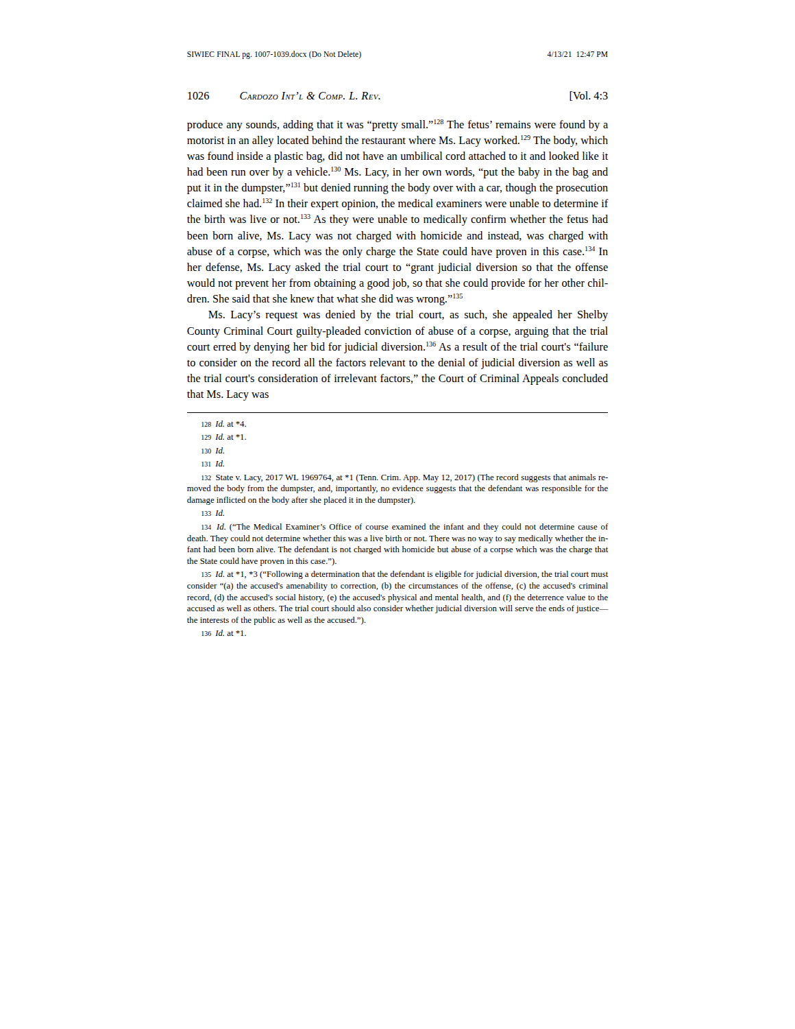SIWIEC FINAL pg. 1007-1039.docx (Do Not Delete) 4/13/21 12:47 PM
1026 Cardozo Int’l & Comp. L. Rev. [Vol. 4:3
produce any sounds, adding that it was “pretty small.”128 The fetus’ remains were found by a motorist in an alley located behind the restaurant where Ms. Lacy worked.129 The body, which was found inside a plastic bag, did not have an umbilical cord attached to it and looked like it had been run over by a vehicle.130 Ms. Lacy, in her own words, “put the baby in the bag and put it in the dumpster,”131 but denied running the body over with a car, though the prosecution claimed she had.132 In their expert opinion, the medical examiners were unable to determine if the birth was live or not.133 As they were unable to medically confirm whether the fetus had been born alive, Ms. Lacy was not charged with homicide and instead, was charged with abuse of a corpse, which was the only charge the State could have proven in this case.134 In her defense, Ms. Lacy asked the trial court to “grant judicial diversion so that the offense would not prevent her from obtaining a good job, so that she could provide for her other children. She said that she knew that what she did was wrong.”135
Ms. Lacy’s request was denied by the trial court, as such, she appealed her Shelby County Criminal Court guilty-pleaded conviction of abuse of a corpse, arguing that the trial court erred by denying her bid for judicial diversion.136 As a result of the trial court's “failure to consider on the record all the factors relevant to the denial of judicial diversion as well as the trial court's consideration of irrelevant factors,” the Court of Criminal Appeals concluded that Ms. Lacy was
128 Id. at *4.
129 Id. at *1.
130 Id.
131 Id.
132 State v. Lacy, 2017 WL 1969764, at *1 (Tenn. Crim. App. May 12, 2017) (The record suggests that animals removed the body from the dumpster, and, importantly, no evidence suggests that the defendant was responsible for the damage inflicted on the body after she placed it in the dumpster).
133 Id.
134 Id. (“The Medical Examiner’s Office of course examined the infant and they could not determine cause of death. They could not determine whether this was a live birth or not. There was no way to say medically whether the infant had been born alive. The defendant is not charged with homicide but abuse of a corpse which was the charge that the State could have proven in this case.”).
135 Id. at *1, *3 (“Following a determination that the defendant is eligible for judicial diversion, the trial court must consider “(a) the accused's amenability to correction, (b) the circumstances of the offense, (c) the accused's criminal record, (d) the accused's social history, (e) the accused's physical and mental health, and (f) the deterrence value to the accused as well as others. The trial court should also consider whether judicial diversion will serve the ends of justice—the interests of the public as well as the accused.”).
136 Id. at *1.